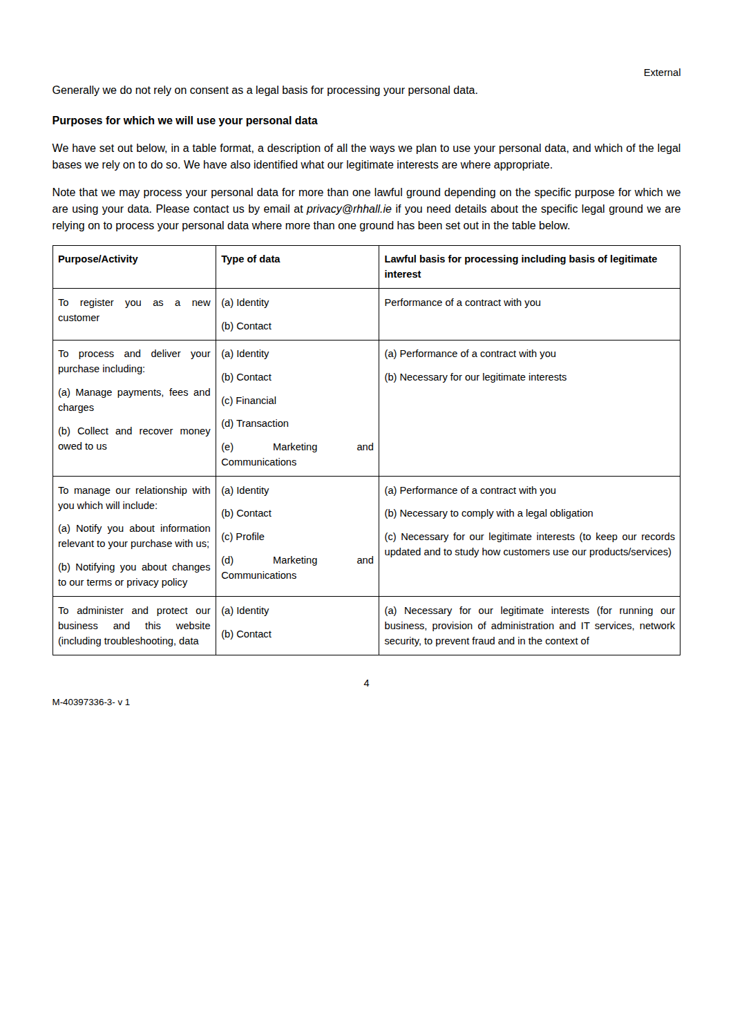External
Generally we do not rely on consent as a legal basis for processing your personal data.
Purposes for which we will use your personal data
We have set out below, in a table format, a description of all the ways we plan to use your personal data, and which of the legal bases we rely on to do so. We have also identified what our legitimate interests are where appropriate.
Note that we may process your personal data for more than one lawful ground depending on the specific purpose for which we are using your data. Please contact us by email at privacy@rhhall.ie if you need details about the specific legal ground we are relying on to process your personal data where more than one ground has been set out in the table below.
| Purpose/Activity | Type of data | Lawful basis for processing including basis of legitimate interest |
| --- | --- | --- |
| To register you as a new customer | (a) Identity (b) Contact | Performance of a contract with you |
| To process and deliver your purchase including: (a) Manage payments, fees and charges (b) Collect and recover money owed to us | (a) Identity (b) Contact (c) Financial (d) Transaction (e) Marketing and Communications | (a) Performance of a contract with you (b) Necessary for our legitimate interests |
| To manage our relationship with you which will include: (a) Notify you about information relevant to your purchase with us; (b) Notifying you about changes to our terms or privacy policy | (a) Identity (b) Contact (c) Profile (d) Marketing and Communications | (a) Performance of a contract with you (b) Necessary to comply with a legal obligation (c) Necessary for our legitimate interests (to keep our records updated and to study how customers use our products/services) |
| To administer and protect our business and this website (including troubleshooting, data | (a) Identity (b) Contact | (a) Necessary for our legitimate interests (for running our business, provision of administration and IT services, network security, to prevent fraud and in the context of |
4
M-40397336-3- v 1